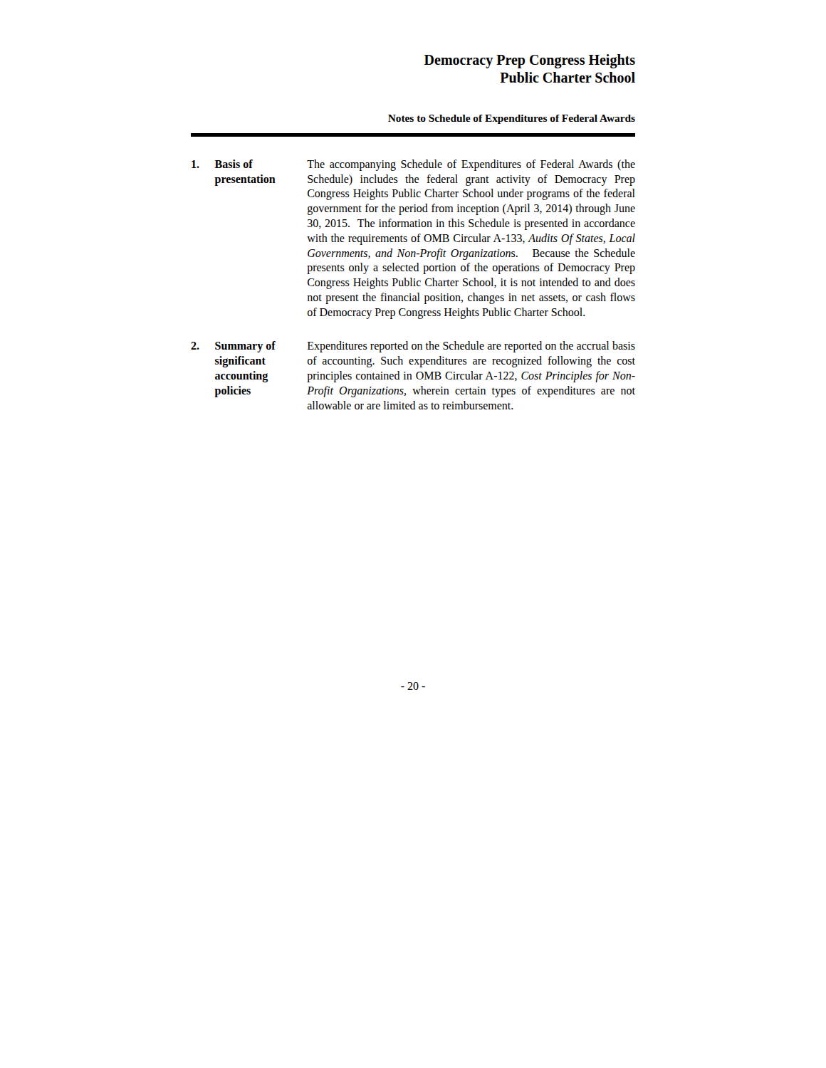Democracy Prep Congress Heights
Public Charter School
Notes to Schedule of Expenditures of Federal Awards
| 1. | Basis of presentation | The accompanying Schedule of Expenditures of Federal Awards (the Schedule) includes the federal grant activity of Democracy Prep Congress Heights Public Charter School under programs of the federal government for the period from inception (April 3, 2014) through June 30, 2015. The information in this Schedule is presented in accordance with the requirements of OMB Circular A-133, Audits Of States, Local Governments, and Non-Profit Organization s. Because the Schedule presents only a selected portion of the operations of Democracy Prep Congress Heights Public Charter School, it is not intended to and does not present the financial position, changes in net assets, or cash flows of Democracy Prep Congress Heights Public Charter School. |
| 2. | Summary of significant accounting policies | Expenditures reported on the Schedule are reported on the accrual basis of accounting. Such expenditures are recognized following the cost principles contained in OMB Circular A-122, Cost Principles for Non-Profit Organizations, wherein certain types of expenditures are not allowable or are limited as to reimbursement. |
- 20 -